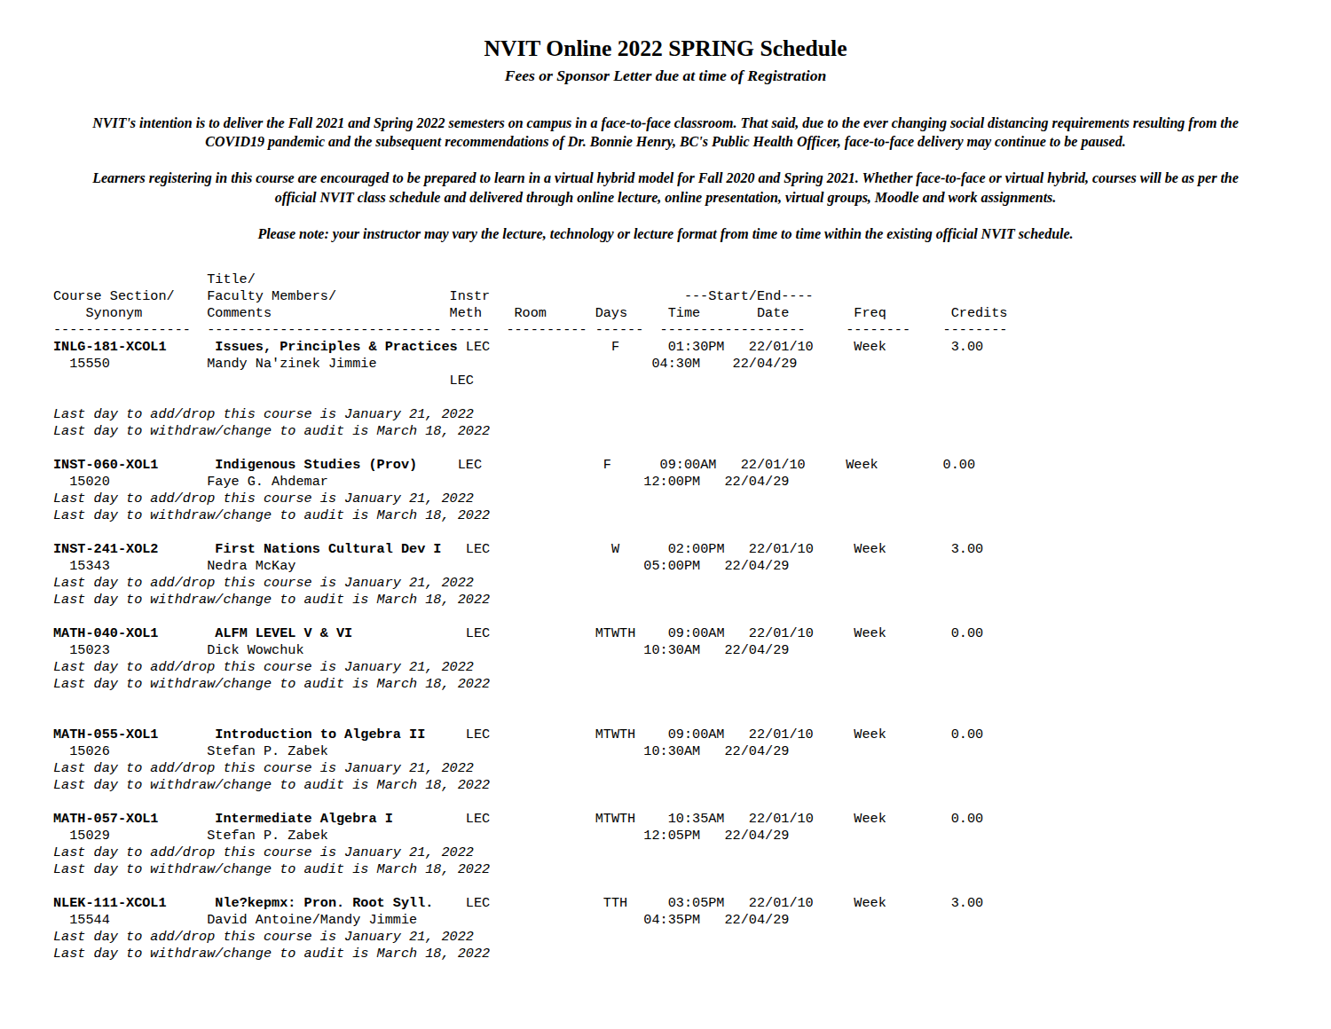NVIT Online 2022 SPRING Schedule
Fees or Sponsor Letter due at time of Registration
NVIT's intention is to deliver the Fall 2021 and Spring 2022 semesters on campus in a face-to-face classroom. That said, due to the ever changing social distancing requirements resulting from the COVID19 pandemic and the subsequent recommendations of Dr. Bonnie Henry, BC's Public Health Officer, face-to-face delivery may continue to be paused.
Learners registering in this course are encouraged to be prepared to learn in a virtual hybrid model for Fall 2020 and Spring 2021. Whether face-to-face or virtual hybrid, courses will be as per the official NVIT class schedule and delivered through online lecture, online presentation, virtual groups, Moodle and work assignments.
Please note: your instructor may vary the lecture, technology or lecture format from time to time within the existing official NVIT schedule.
                   Title/
Course Section/    Faculty Members/              Instr                        ---Start/End----
    Synonym        Comments                      Meth    Room      Days     Time       Date        Freq        Credits
-----------------  ----------------------------- -----  ---------- ------  ------------------     --------    --------
INLG-181-XCOL1      Issues, Principles & Practices LEC               F      01:30PM   22/01/10     Week        3.00
  15550            Mandy Na'zinek Jimmie                                  04:30M    22/04/29
                                                 LEC

Last day to add/drop this course is January 21, 2022
Last day to withdraw/change to audit is March 18, 2022

INST-060-XOL1       Indigenous Studies (Prov)     LEC               F      09:00AM   22/01/10     Week        0.00
  15020            Faye G. Ahdemar                                       12:00PM   22/04/29
Last day to add/drop this course is January 21, 2022
Last day to withdraw/change to audit is March 18, 2022

INST-241-XOL2       First Nations Cultural Dev I   LEC               W      02:00PM   22/01/10     Week        3.00
  15343            Nedra McKay                                           05:00PM   22/04/29
Last day to add/drop this course is January 21, 2022
Last day to withdraw/change to audit is March 18, 2022

MATH-040-XOL1       ALFM LEVEL V & VI              LEC             MTWTH    09:00AM   22/01/10     Week        0.00
  15023            Dick Wowchuk                                          10:30AM   22/04/29
Last day to add/drop this course is January 21, 2022
Last day to withdraw/change to audit is March 18, 2022


MATH-055-XOL1       Introduction to Algebra II     LEC             MTWTH    09:00AM   22/01/10     Week        0.00
  15026            Stefan P. Zabek                                       10:30AM   22/04/29
Last day to add/drop this course is January 21, 2022
Last day to withdraw/change to audit is March 18, 2022

MATH-057-XOL1       Intermediate Algebra I         LEC             MTWTH    10:35AM   22/01/10     Week        0.00
  15029            Stefan P. Zabek                                       12:05PM   22/04/29
Last day to add/drop this course is January 21, 2022
Last day to withdraw/change to audit is March 18, 2022

NLEK-111-XCOL1      Nle?kepmx: Pron. Root Syll.    LEC              TTH     03:05PM   22/01/10     Week        3.00
  15544            David Antoine/Mandy Jimmie                            04:35PM   22/04/29
Last day to add/drop this course is January 21, 2022
Last day to withdraw/change to audit is March 18, 2022